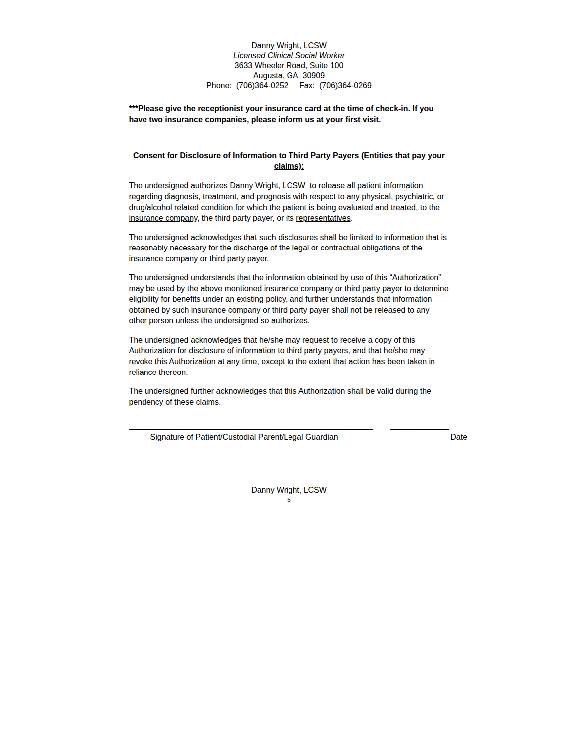Danny Wright, LCSW
Licensed Clinical Social Worker
3633 Wheeler Road, Suite 100
Augusta, GA 30909
Phone: (706)364-0252 Fax: (706)364-0269
***Please give the receptionist your insurance card at the time of check-in. If you have two insurance companies, please inform us at your first visit.
Consent for Disclosure of Information to Third Party Payers (Entities that pay your claims):
The undersigned authorizes Danny Wright, LCSW to release all patient information regarding diagnosis, treatment, and prognosis with respect to any physical, psychiatric, or drug/alcohol related condition for which the patient is being evaluated and treated, to the insurance company, the third party payer, or its representatives.
The undersigned acknowledges that such disclosures shall be limited to information that is reasonably necessary for the discharge of the legal or contractual obligations of the insurance company or third party payer.
The undersigned understands that the information obtained by use of this “Authorization” may be used by the above mentioned insurance company or third party payer to determine eligibility for benefits under an existing policy, and further understands that information obtained by such insurance company or third party payer shall not be released to any other person unless the undersigned so authorizes.
The undersigned acknowledges that he/she may request to receive a copy of this Authorization for disclosure of information to third party payers, and that he/she may revoke this Authorization at any time, except to the extent that action has been taken in reliance thereon.
The undersigned further acknowledges that this Authorization shall be valid during the pendency of these claims.
_______________________________________________________ ____________________
Signature of Patient/Custodial Parent/Legal Guardian Date
Danny Wright, LCSW 5